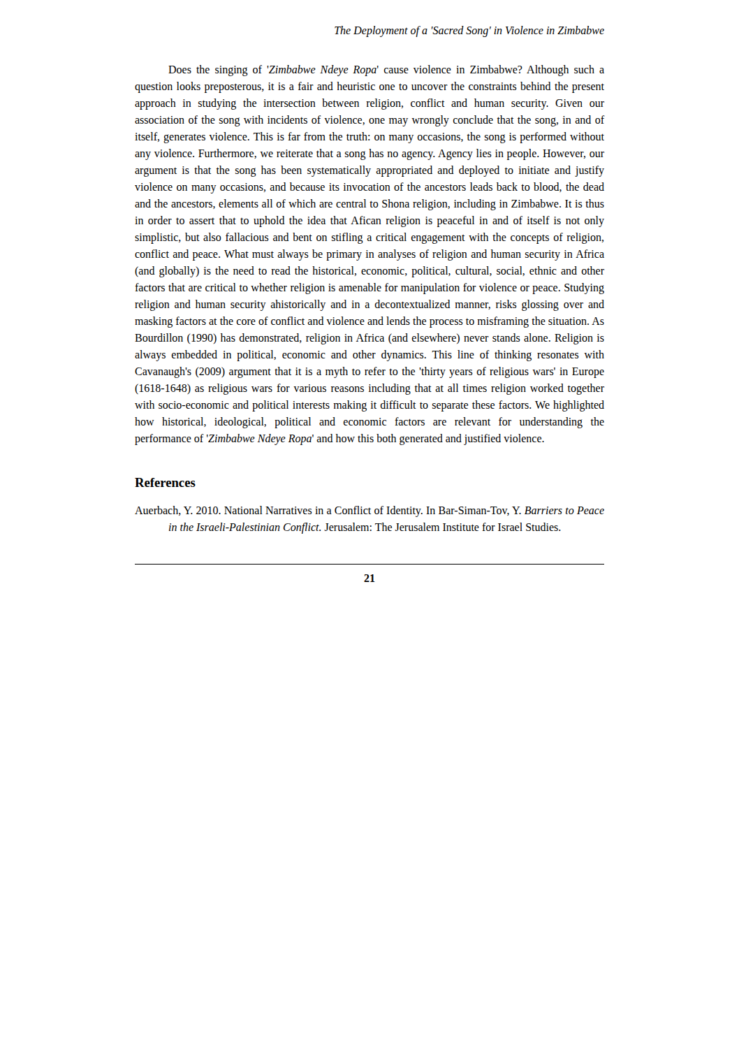The Deployment of a 'Sacred Song' in Violence in Zimbabwe
Does the singing of 'Zimbabwe Ndeye Ropa' cause violence in Zimbabwe? Although such a question looks preposterous, it is a fair and heuristic one to uncover the constraints behind the present approach in studying the intersection between religion, conflict and human security. Given our association of the song with incidents of violence, one may wrongly conclude that the song, in and of itself, generates violence. This is far from the truth: on many occasions, the song is performed without any violence. Furthermore, we reiterate that a song has no agency. Agency lies in people. However, our argument is that the song has been systematically appropriated and deployed to initiate and justify violence on many occasions, and because its invocation of the ancestors leads back to blood, the dead and the ancestors, elements all of which are central to Shona religion, including in Zimbabwe. It is thus in order to assert that to uphold the idea that Afican religion is peaceful in and of itself is not only simplistic, but also fallacious and bent on stifling a critical engagement with the concepts of religion, conflict and peace. What must always be primary in analyses of religion and human security in Africa (and globally) is the need to read the historical, economic, political, cultural, social, ethnic and other factors that are critical to whether religion is amenable for manipulation for violence or peace. Studying religion and human security ahistorically and in a decontextualized manner, risks glossing over and masking factors at the core of conflict and violence and lends the process to misframing the situation. As Bourdillon (1990) has demonstrated, religion in Africa (and elsewhere) never stands alone. Religion is always embedded in political, economic and other dynamics. This line of thinking resonates with Cavanaugh's (2009) argument that it is a myth to refer to the 'thirty years of religious wars' in Europe (1618-1648) as religious wars for various reasons including that at all times religion worked together with socio-economic and political interests making it difficult to separate these factors. We highlighted how historical, ideological, political and economic factors are relevant for understanding the performance of 'Zimbabwe Ndeye Ropa' and how this both generated and justified violence.
References
Auerbach, Y. 2010. National Narratives in a Conflict of Identity. In Bar-Siman-Tov, Y. Barriers to Peace in the Israeli-Palestinian Conflict. Jerusalem: The Jerusalem Institute for Israel Studies.
21